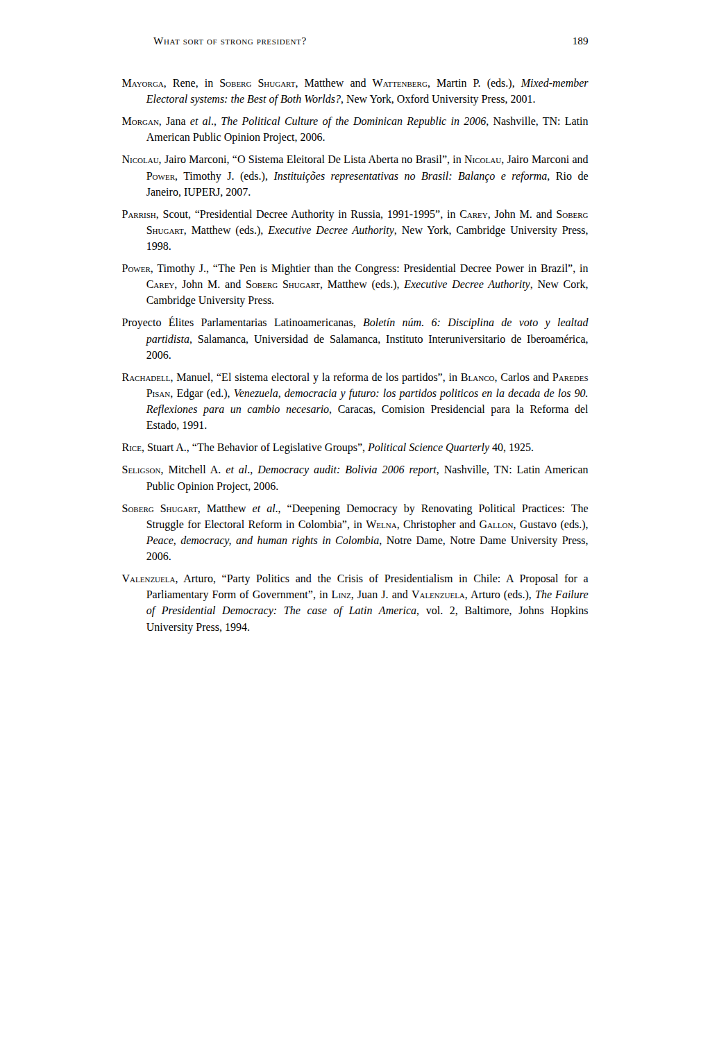What sort of strong president? 189
Mayorga, Rene, in Soberg Shugart, Matthew and Wattenberg, Martin P. (eds.), Mixed-member Electoral systems: the Best of Both Worlds?, New York, Oxford University Press, 2001.
Morgan, Jana et al., The Political Culture of the Dominican Republic in 2006, Nashville, TN: Latin American Public Opinion Project, 2006.
Nicolau, Jairo Marconi, “O Sistema Eleitoral De Lista Aberta no Brasil”, in Nicolau, Jairo Marconi and Power, Timothy J. (eds.), Instituições representativas no Brasil: Balanço e reforma, Rio de Janeiro, IUPERJ, 2007.
Parrish, Scout, “Presidential Decree Authority in Russia, 1991-1995”, in Carey, John M. and Soberg Shugart, Matthew (eds.), Executive Decree Authority, New York, Cambridge University Press, 1998.
Power, Timothy J., “The Pen is Mightier than the Congress: Presidential Decree Power in Brazil”, in Carey, John M. and Soberg Shugart, Matthew (eds.), Executive Decree Authority, New Cork, Cambridge University Press.
Proyecto Élites Parlamentarias Latinoamericanas, Boletín núm. 6: Disciplina de voto y lealtad partidista, Salamanca, Universidad de Salamanca, Instituto Interuniversitario de Iberoamérica, 2006.
Rachadell, Manuel, “El sistema electoral y la reforma de los partidos”, in Blanco, Carlos and Paredes Pisan, Edgar (ed.), Venezuela, democracia y futuro: los partidos politicos en la decada de los 90. Reflexiones para un cambio necesario, Caracas, Comision Presidencial para la Reforma del Estado, 1991.
Rice, Stuart A., “The Behavior of Legislative Groups”, Political Science Quarterly 40, 1925.
Seligson, Mitchell A. et al., Democracy audit: Bolivia 2006 report, Nashville, TN: Latin American Public Opinion Project, 2006.
Soberg Shugart, Matthew et al., “Deepening Democracy by Renovating Political Practices: The Struggle for Electoral Reform in Colombia”, in Welna, Christopher and Gallon, Gustavo (eds.), Peace, democracy, and human rights in Colombia, Notre Dame, Notre Dame University Press, 2006.
Valenzuela, Arturo, “Party Politics and the Crisis of Presidentialism in Chile: A Proposal for a Parliamentary Form of Government”, in Linz, Juan J. and Valenzuela, Arturo (eds.), The Failure of Presidential Democracy: The case of Latin America, vol. 2, Baltimore, Johns Hopkins University Press, 1994.